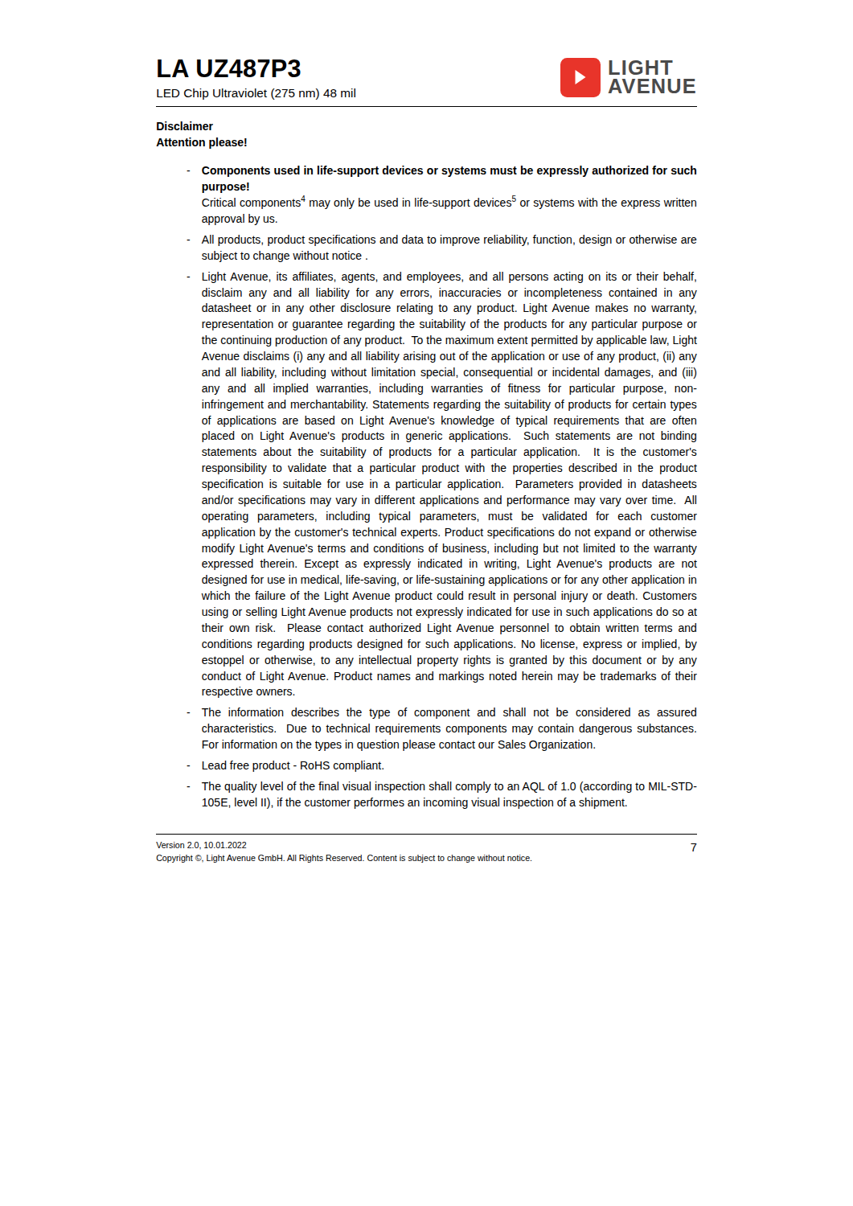LA UZ487P3
LED Chip Ultraviolet (275 nm) 48 mil
LIGHT AVENUE
Disclaimer
Attention please!
Components used in life-support devices or systems must be expressly authorized for such purpose!
Critical components4 may only be used in life-support devices5 or systems with the express written approval by us.
All products, product specifications and data to improve reliability, function, design or otherwise are subject to change without notice .
Light Avenue, its affiliates, agents, and employees, and all persons acting on its or their behalf, disclaim any and all liability for any errors, inaccuracies or incompleteness contained in any datasheet or in any other disclosure relating to any product. Light Avenue makes no warranty, representation or guarantee regarding the suitability of the products for any particular purpose or the continuing production of any product. To the maximum extent permitted by applicable law, Light Avenue disclaims (i) any and all liability arising out of the application or use of any product, (ii) any and all liability, including without limitation special, consequential or incidental damages, and (iii) any and all implied warranties, including warranties of fitness for particular purpose, non-infringement and merchantability. Statements regarding the suitability of products for certain types of applications are based on Light Avenue's knowledge of typical requirements that are often placed on Light Avenue's products in generic applications. Such statements are not binding statements about the suitability of products for a particular application. It is the customer's responsibility to validate that a particular product with the properties described in the product specification is suitable for use in a particular application. Parameters provided in datasheets and/or specifications may vary in different applications and performance may vary over time. All operating parameters, including typical parameters, must be validated for each customer application by the customer's technical experts. Product specifications do not expand or otherwise modify Light Avenue's terms and conditions of business, including but not limited to the warranty expressed therein. Except as expressly indicated in writing, Light Avenue's products are not designed for use in medical, life-saving, or life-sustaining applications or for any other application in which the failure of the Light Avenue product could result in personal injury or death. Customers using or selling Light Avenue products not expressly indicated for use in such applications do so at their own risk. Please contact authorized Light Avenue personnel to obtain written terms and conditions regarding products designed for such applications. No license, express or implied, by estoppel or otherwise, to any intellectual property rights is granted by this document or by any conduct of Light Avenue. Product names and markings noted herein may be trademarks of their respective owners.
The information describes the type of component and shall not be considered as assured characteristics. Due to technical requirements components may contain dangerous substances. For information on the types in question please contact our Sales Organization.
Lead free product - RoHS compliant.
The quality level of the final visual inspection shall comply to an AQL of 1.0 (according to MIL-STD-105E, level II), if the customer performes an incoming visual inspection of a shipment.
Version 2.0, 10.01.2022
Copyright ©, Light Avenue GmbH. All Rights Reserved. Content is subject to change without notice.
7